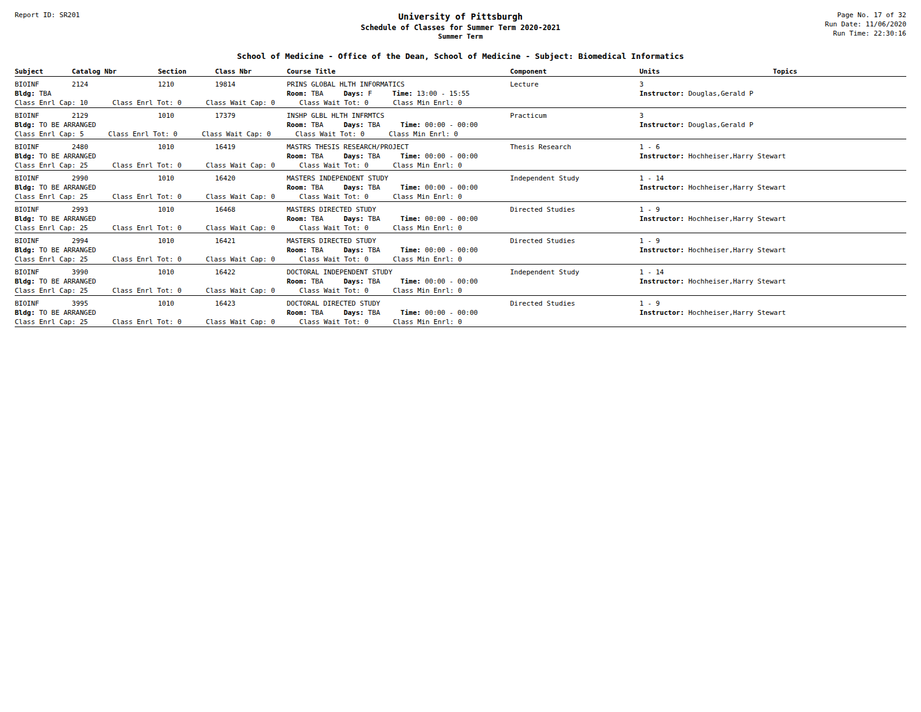Report ID: SR201
University of Pittsburgh
Schedule of Classes for Summer Term 2020-2021
Summer Term
Page No. 17 of 32 Run Date: 11/06/2020 Run Time: 22:30:16
School of Medicine - Office of the Dean, School of Medicine - Subject: Biomedical Informatics
| Subject | Catalog Nbr | Section | Class Nbr | Course Title | Component | Units | Topics |
| --- | --- | --- | --- | --- | --- | --- | --- |
| BIOINF | 2124 | 1210 | 19814 | PRINS GLOBAL HLTH INFORMATICS | Lecture | 3 | |
| Bldg: TBA | Room: TBA Days: F Time: 13:00 - 15:55 | Instructor: Douglas,Gerald P |
| Class Enrl Cap: 10 Class Enrl Tot: 0 Class Wait Cap: 0 Class Wait Tot: 0 Class Min Enrl: 0 |
| BIOINF | 2129 | 1010 | 17379 | INSHP GLBL HLTH INFRMTCS | Practicum | 3 | |
| Bldg: TO BE ARRANGED | Room: TBA Days: TBA Time: 00:00 - 00:00 | Instructor: Douglas,Gerald P |
| Class Enrl Cap: 5 Class Enrl Tot: 0 Class Wait Cap: 0 Class Wait Tot: 0 Class Min Enrl: 0 |
| BIOINF | 2480 | 1010 | 16419 | MASTRS THESIS RESEARCH/PROJECT | Thesis Research | 1 - 6 | |
| Bldg: TO BE ARRANGED | Room: TBA Days: TBA Time: 00:00 - 00:00 | Instructor: Hochheiser,Harry Stewart |
| Class Enrl Cap: 25 Class Enrl Tot: 0 Class Wait Cap: 0 Class Wait Tot: 0 Class Min Enrl: 0 |
| BIOINF | 2990 | 1010 | 16420 | MASTERS INDEPENDENT STUDY | Independent Study | 1 - 14 | |
| Bldg: TO BE ARRANGED | Room: TBA Days: TBA Time: 00:00 - 00:00 | Instructor: Hochheiser,Harry Stewart |
| Class Enrl Cap: 25 Class Enrl Tot: 0 Class Wait Cap: 0 Class Wait Tot: 0 Class Min Enrl: 0 |
| BIOINF | 2993 | 1010 | 16468 | MASTERS DIRECTED STUDY | Directed Studies | 1 - 9 | |
| Bldg: TO BE ARRANGED | Room: TBA Days: TBA Time: 00:00 - 00:00 | Instructor: Hochheiser,Harry Stewart |
| Class Enrl Cap: 25 Class Enrl Tot: 0 Class Wait Cap: 0 Class Wait Tot: 0 Class Min Enrl: 0 |
| BIOINF | 2994 | 1010 | 16421 | MASTERS DIRECTED STUDY | Directed Studies | 1 - 9 | |
| Bldg: TO BE ARRANGED | Room: TBA Days: TBA Time: 00:00 - 00:00 | Instructor: Hochheiser,Harry Stewart |
| Class Enrl Cap: 25 Class Enrl Tot: 0 Class Wait Cap: 0 Class Wait Tot: 0 Class Min Enrl: 0 |
| BIOINF | 3990 | 1010 | 16422 | DOCTORAL INDEPENDENT STUDY | Independent Study | 1 - 14 | |
| Bldg: TO BE ARRANGED | Room: TBA Days: TBA Time: 00:00 - 00:00 | Instructor: Hochheiser,Harry Stewart |
| Class Enrl Cap: 25 Class Enrl Tot: 0 Class Wait Cap: 0 Class Wait Tot: 0 Class Min Enrl: 0 |
| BIOINF | 3995 | 1010 | 16423 | DOCTORAL DIRECTED STUDY | Directed Studies | 1 - 9 | |
| Bldg: TO BE ARRANGED | Room: TBA Days: TBA Time: 00:00 - 00:00 | Instructor: Hochheiser,Harry Stewart |
| Class Enrl Cap: 25 Class Enrl Tot: 0 Class Wait Cap: 0 Class Wait Tot: 0 Class Min Enrl: 0 |